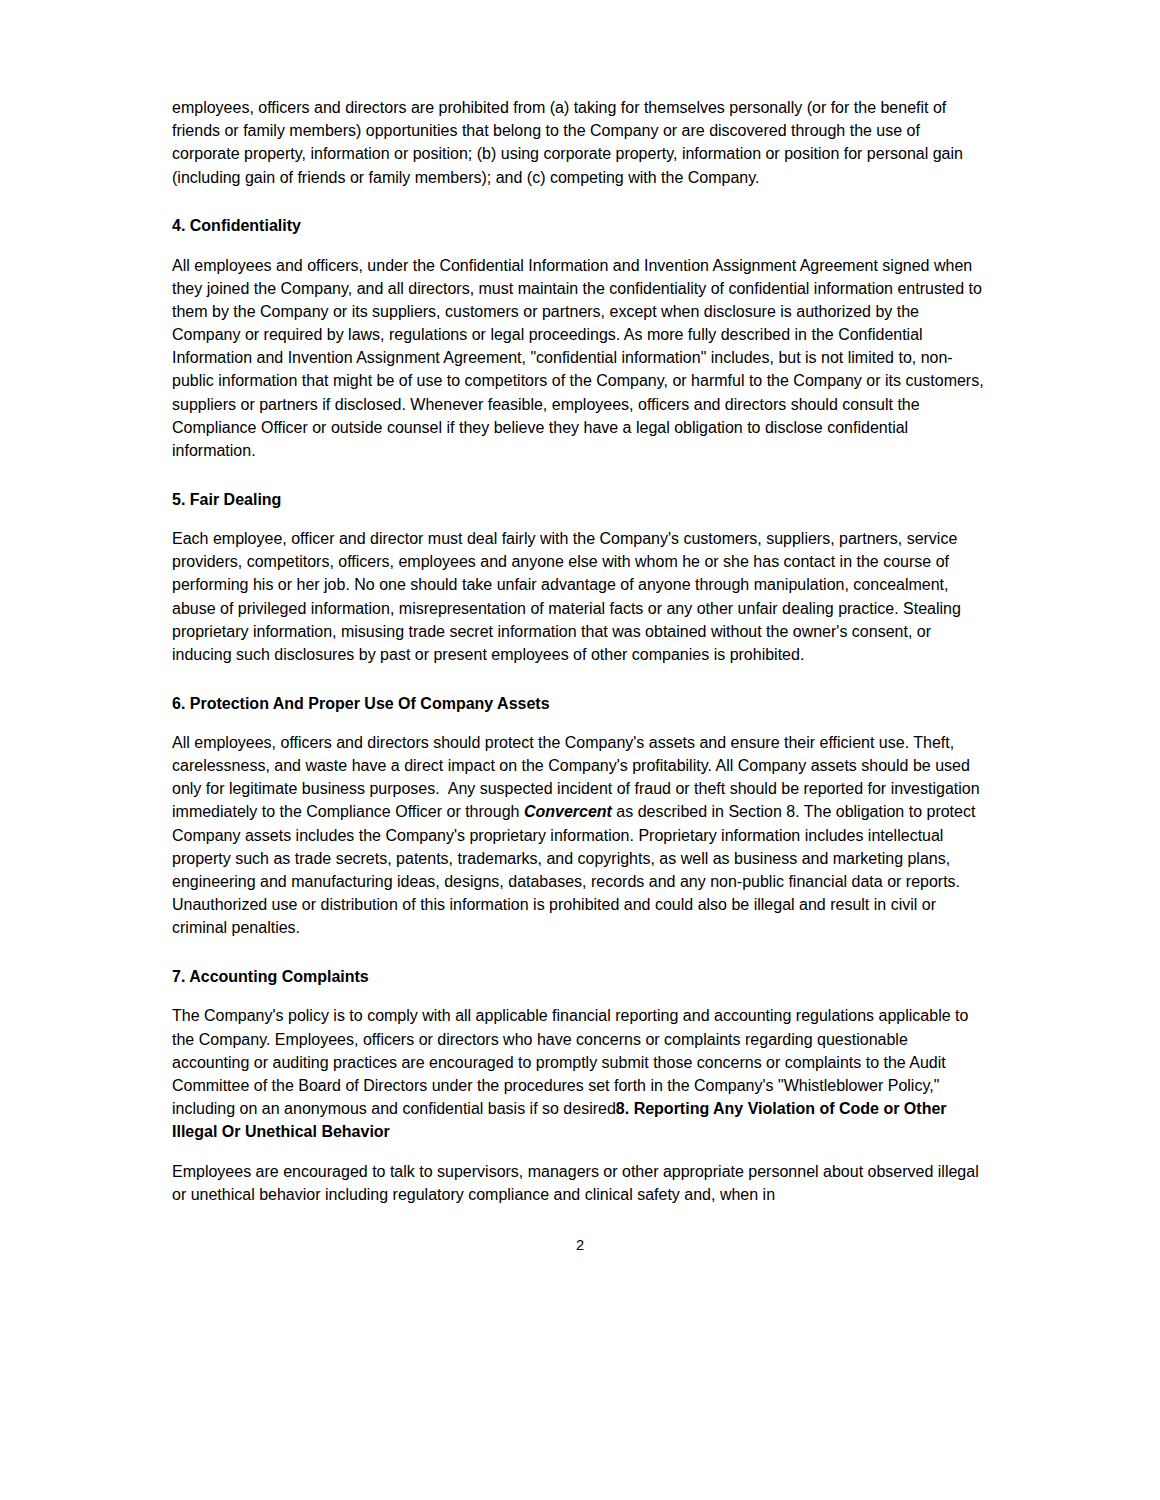employees, officers and directors are prohibited from (a) taking for themselves personally (or for the benefit of friends or family members) opportunities that belong to the Company or are discovered through the use of corporate property, information or position; (b) using corporate property, information or position for personal gain (including gain of friends or family members); and (c) competing with the Company.
4. Confidentiality
All employees and officers, under the Confidential Information and Invention Assignment Agreement signed when they joined the Company, and all directors, must maintain the confidentiality of confidential information entrusted to them by the Company or its suppliers, customers or partners, except when disclosure is authorized by the Company or required by laws, regulations or legal proceedings. As more fully described in the Confidential Information and Invention Assignment Agreement, "confidential information" includes, but is not limited to, non-public information that might be of use to competitors of the Company, or harmful to the Company or its customers, suppliers or partners if disclosed. Whenever feasible, employees, officers and directors should consult the Compliance Officer or outside counsel if they believe they have a legal obligation to disclose confidential information.
5. Fair Dealing
Each employee, officer and director must deal fairly with the Company's customers, suppliers, partners, service providers, competitors, officers, employees and anyone else with whom he or she has contact in the course of performing his or her job. No one should take unfair advantage of anyone through manipulation, concealment, abuse of privileged information, misrepresentation of material facts or any other unfair dealing practice. Stealing proprietary information, misusing trade secret information that was obtained without the owner's consent, or inducing such disclosures by past or present employees of other companies is prohibited.
6. Protection And Proper Use Of Company Assets
All employees, officers and directors should protect the Company's assets and ensure their efficient use. Theft, carelessness, and waste have a direct impact on the Company's profitability. All Company assets should be used only for legitimate business purposes. Any suspected incident of fraud or theft should be reported for investigation immediately to the Compliance Officer or through Convercent as described in Section 8. The obligation to protect Company assets includes the Company's proprietary information. Proprietary information includes intellectual property such as trade secrets, patents, trademarks, and copyrights, as well as business and marketing plans, engineering and manufacturing ideas, designs, databases, records and any non-public financial data or reports. Unauthorized use or distribution of this information is prohibited and could also be illegal and result in civil or criminal penalties.
7. Accounting Complaints
The Company's policy is to comply with all applicable financial reporting and accounting regulations applicable to the Company. Employees, officers or directors who have concerns or complaints regarding questionable accounting or auditing practices are encouraged to promptly submit those concerns or complaints to the Audit Committee of the Board of Directors under the procedures set forth in the Company's "Whistleblower Policy," including on an anonymous and confidential basis if so desired8. Reporting Any Violation of Code or Other Illegal Or Unethical Behavior
Employees are encouraged to talk to supervisors, managers or other appropriate personnel about observed illegal or unethical behavior including regulatory compliance and clinical safety and, when in
2